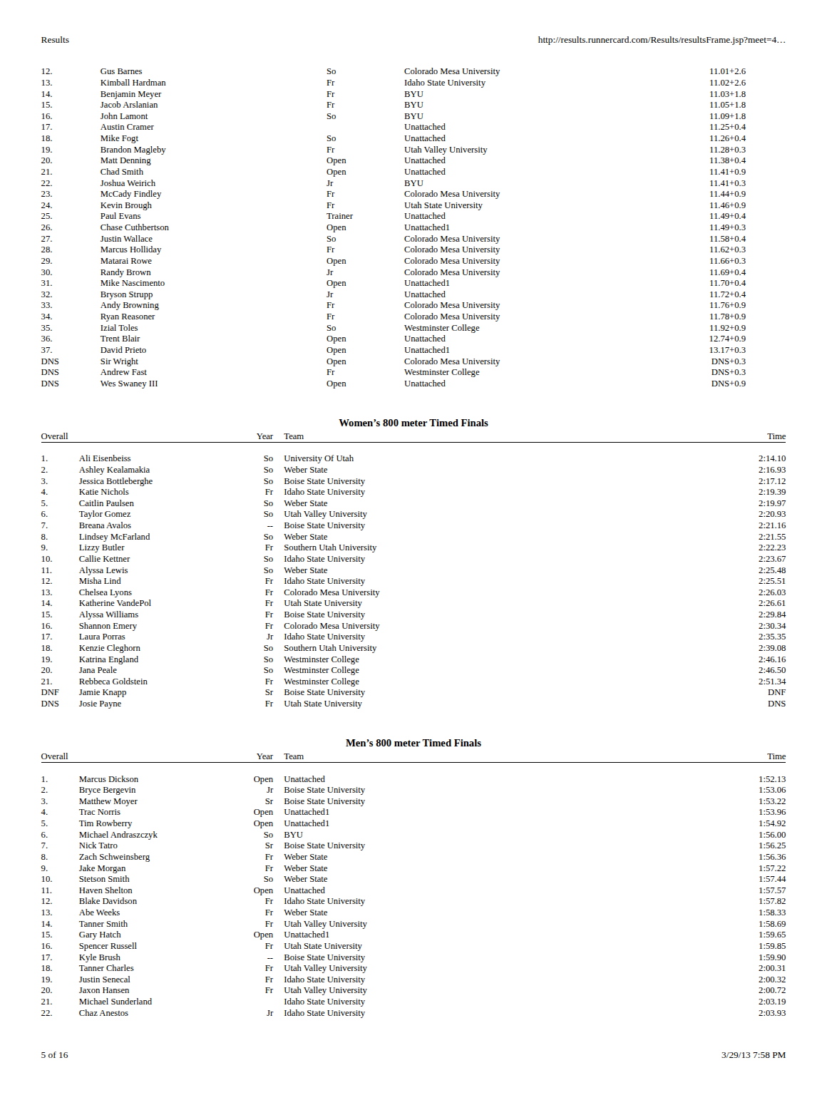Results
http://results.runnercard.com/Results/resultsFrame.jsp?meet=4…
| 12. | Gus Barnes | So | Colorado Mesa University | 11.01 | +2.6 |
| 13. | Kimball Hardman | Fr | Idaho State University | 11.02 | +2.6 |
| 14. | Benjamin Meyer | Fr | BYU | 11.03 | +1.8 |
| 15. | Jacob Arslanian | Fr | BYU | 11.05 | +1.8 |
| 16. | John Lamont | So | BYU | 11.09 | +1.8 |
| 17. | Austin Cramer | | Unattached | 11.25 | +0.4 |
| 18. | Mike Fogt | So | Unattached | 11.26 | +0.4 |
| 19. | Brandon Magleby | Fr | Utah Valley University | 11.28 | +0.3 |
| 20. | Matt Denning | Open | Unattached | 11.38 | +0.4 |
| 21. | Chad Smith | Open | Unattached | 11.41 | +0.9 |
| 22. | Joshua Weirich | Jr | BYU | 11.41 | +0.3 |
| 23. | McCady Findley | Fr | Colorado Mesa University | 11.44 | +0.9 |
| 24. | Kevin Brough | Fr | Utah State University | 11.46 | +0.9 |
| 25. | Paul Evans | Trainer | Unattached | 11.49 | +0.4 |
| 26. | Chase Cuthbertson | Open | Unattached1 | 11.49 | +0.3 |
| 27. | Justin Wallace | So | Colorado Mesa University | 11.58 | +0.4 |
| 28. | Marcus Holliday | Fr | Colorado Mesa University | 11.62 | +0.3 |
| 29. | Matarai Rowe | Open | Colorado Mesa University | 11.66 | +0.3 |
| 30. | Randy Brown | Jr | Colorado Mesa University | 11.69 | +0.4 |
| 31. | Mike Nascimento | Open | Unattached1 | 11.70 | +0.4 |
| 32. | Bryson Strupp | Jr | Unattached | 11.72 | +0.4 |
| 33. | Andy Browning | Fr | Colorado Mesa University | 11.76 | +0.9 |
| 34. | Ryan Reasoner | Fr | Colorado Mesa University | 11.78 | +0.9 |
| 35. | Izial Toles | So | Westminster College | 11.92 | +0.9 |
| 36. | Trent Blair | Open | Unattached | 12.74 | +0.9 |
| 37. | David Prieto | Open | Unattached1 | 13.17 | +0.3 |
| DNS | Sir Wright | Open | Colorado Mesa University | DNS | +0.3 |
| DNS | Andrew Fast | Fr | Westminster College | DNS | +0.3 |
| DNS | Wes Swaney III | Open | Unattached | DNS | +0.9 |
Women’s 800 meter Timed Finals
| Overall | | Year | Team | Time |
| 1. | Ali Eisenbeiss | So | University Of Utah | 2:14.10 |
| 2. | Ashley Kealamakia | So | Weber State | 2:16.93 |
| 3. | Jessica Bottleberghe | So | Boise State University | 2:17.12 |
| 4. | Katie Nichols | Fr | Idaho State University | 2:19.39 |
| 5. | Caitlin Paulsen | So | Weber State | 2:19.97 |
| 6. | Taylor Gomez | So | Utah Valley University | 2:20.93 |
| 7. | Breana Avalos | -- | Boise State University | 2:21.16 |
| 8. | Lindsey McFarland | So | Weber State | 2:21.55 |
| 9. | Lizzy Butler | Fr | Southern Utah University | 2:22.23 |
| 10. | Callie Kettner | So | Idaho State University | 2:23.67 |
| 11. | Alyssa Lewis | So | Weber State | 2:25.48 |
| 12. | Misha Lind | Fr | Idaho State University | 2:25.51 |
| 13. | Chelsea Lyons | Fr | Colorado Mesa University | 2:26.03 |
| 14. | Katherine VandePol | Fr | Utah State University | 2:26.61 |
| 15. | Alyssa Williams | Fr | Boise State University | 2:29.84 |
| 16. | Shannon Emery | Fr | Colorado Mesa University | 2:30.34 |
| 17. | Laura Porras | Jr | Idaho State University | 2:35.35 |
| 18. | Kenzie Cleghorn | So | Southern Utah University | 2:39.08 |
| 19. | Katrina England | So | Westminster College | 2:46.16 |
| 20. | Jana Peale | So | Westminster College | 2:46.50 |
| 21. | Rebbeca Goldstein | Fr | Westminster College | 2:51.34 |
| DNF | Jamie Knapp | Sr | Boise State University | DNF |
| DNS | Josie Payne | Fr | Utah State University | DNS |
Men’s 800 meter Timed Finals
| Overall | | Year | Team | Time |
| 1. | Marcus Dickson | Open | Unattached | 1:52.13 |
| 2. | Bryce Bergevin | Jr | Boise State University | 1:53.06 |
| 3. | Matthew Moyer | Sr | Boise State University | 1:53.22 |
| 4. | Trac Norris | Open | Unattached1 | 1:53.96 |
| 5. | Tim Rowberry | Open | Unattached1 | 1:54.92 |
| 6. | Michael Andraszczyk | So | BYU | 1:56.00 |
| 7. | Nick Tatro | Sr | Boise State University | 1:56.25 |
| 8. | Zach Schweinsberg | Fr | Weber State | 1:56.36 |
| 9. | Jake Morgan | Fr | Weber State | 1:57.22 |
| 10. | Stetson Smith | So | Weber State | 1:57.44 |
| 11. | Haven Shelton | Open | Unattached | 1:57.57 |
| 12. | Blake Davidson | Fr | Idaho State University | 1:57.82 |
| 13. | Abe Weeks | Fr | Weber State | 1:58.33 |
| 14. | Tanner Smith | Fr | Utah Valley University | 1:58.69 |
| 15. | Gary Hatch | Open | Unattached1 | 1:59.65 |
| 16. | Spencer Russell | Fr | Utah State University | 1:59.85 |
| 17. | Kyle Brush | -- | Boise State University | 1:59.90 |
| 18. | Tanner Charles | Fr | Utah Valley University | 2:00.31 |
| 19. | Justin Senecal | Fr | Idaho State University | 2:00.32 |
| 20. | Jaxon Hansen | Fr | Utah Valley University | 2:00.72 |
| 21. | Michael Sunderland | | Idaho State University | 2:03.19 |
| 22. | Chaz Anestos | Jr | Idaho State University | 2:03.93 |
5 of 16
3/29/13 7:58 PM